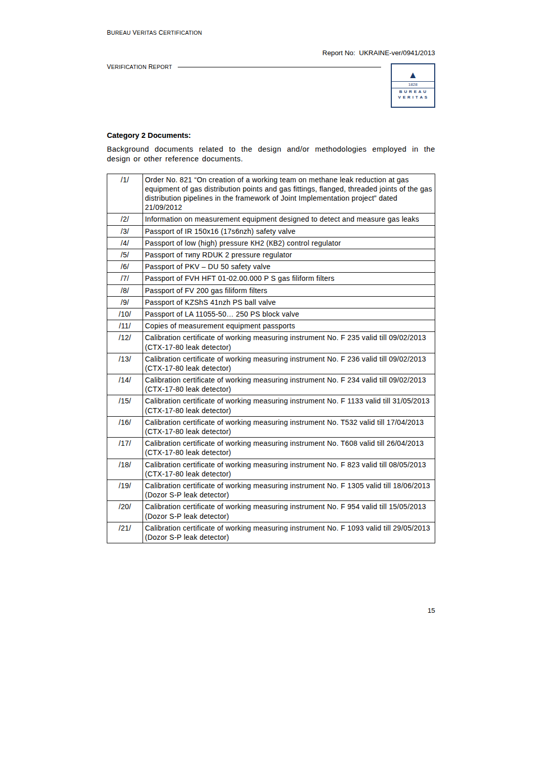BUREAU VERITAS CERTIFICATION
Report No: UKRAINE-ver/0941/2013
VERIFICATION REPORT
▲
1828
B U R E A U
V E R I T A S
Category 2 Documents:
Background documents related to the design and/or methodologies employed in the design or other reference documents.
| /1/ | Order No. 821 “On creation of a working team on methane leak reduction at gas equipment of gas distribution points and gas fittings, flanged, threaded joints of the gas distribution pipelines in the framework of Joint Implementation project” dated 21/09/2012 |
| /2/ | Information on measurement equipment designed to detect and measure gas leaks |
| /3/ | Passport of IR 150x16 (17s6nzh) safety valve |
| /4/ | Passport of low (high) pressure КН2 (КВ2) control regulator |
| /5/ | Passport of типу RDUK 2 pressure regulator |
| /6/ | Passport of PKV – DU 50 safety valve |
| /7/ | Passport of FVH HFT 01-02.00.000 P S gas filiform filters |
| /8/ | Passport of FV 200 gas filiform filters |
| /9/ | Passport of KZShS 41nzh PS ball valve |
| /10/ | Passport of LA 11055-50… 250 PS block valve |
| /11/ | Copies of measurement equipment passports |
| /12/ | Calibration certificate of working measuring instrument No. F 235 valid till 09/02/2013 (CTX-17-80 leak detector) |
| /13/ | Calibration certificate of working measuring instrument No. F 236 valid till 09/02/2013 (CTX-17-80 leak detector) |
| /14/ | Calibration certificate of working measuring instrument No. F 234 valid till 09/02/2013 (CTX-17-80 leak detector) |
| /15/ | Calibration certificate of working measuring instrument No. F 1133 valid till 31/05/2013 (CTX-17-80 leak detector) |
| /16/ | Calibration certificate of working measuring instrument No. T532 valid till 17/04/2013 (CTX-17-80 leak detector) |
| /17/ | Calibration certificate of working measuring instrument No. T608 valid till 26/04/2013 (CTX-17-80 leak detector) |
| /18/ | Calibration certificate of working measuring instrument No. F 823 valid till 08/05/2013 (CTX-17-80 leak detector) |
| /19/ | Calibration certificate of working measuring instrument No. F 1305 valid till 18/06/2013 (Dozor S-P leak detector) |
| /20/ | Calibration certificate of working measuring instrument No. F 954 valid till 15/05/2013 (Dozor S-P leak detector) |
| /21/ | Calibration certificate of working measuring instrument No. F 1093 valid till 29/05/2013 (Dozor S-P leak detector) |
15